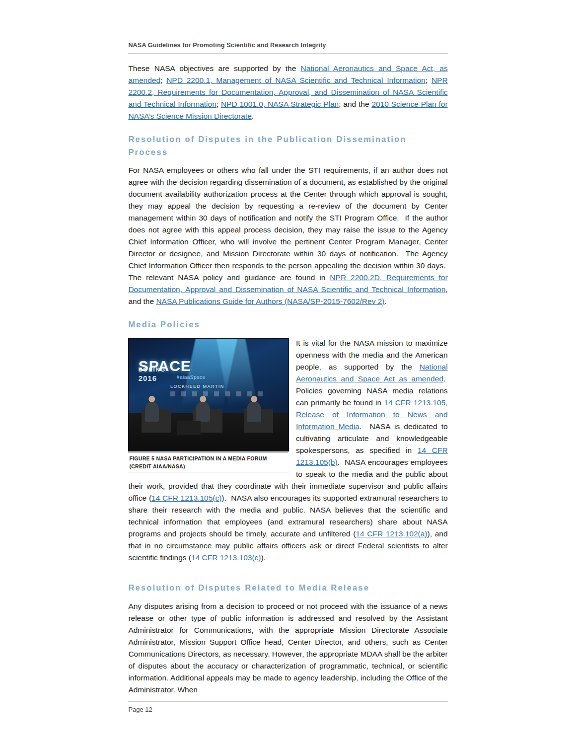NASA Guidelines for Promoting Scientific and Research Integrity
These NASA objectives are supported by the National Aeronautics and Space Act, as amended; NPD 2200.1, Management of NASA Scientific and Technical Information; NPR 2200.2, Requirements for Documentation, Approval, and Dissemination of NASA Scientific and Technical Information; NPD 1001.0, NASA Strategic Plan; and the 2010 Science Plan for NASA’s Science Mission Directorate.
Resolution of Disputes in the Publication Dissemination Process
For NASA employees or others who fall under the STI requirements, if an author does not agree with the decision regarding dissemination of a document, as established by the original document availability authorization process at the Center through which approval is sought, they may appeal the decision by requesting a re-review of the document by Center management within 30 days of notification and notify the STI Program Office. If the author does not agree with this appeal process decision, they may raise the issue to the Agency Chief Information Officer, who will involve the pertinent Center Program Manager, Center Director or designee, and Mission Directorate within 30 days of notification. The Agency Chief Information Officer then responds to the person appealing the decision within 30 days. The relevant NASA policy and guidance are found in NPR 2200.2D, Requirements for Documentation, Approval and Dissemination of NASA Scientific and Technical Information, and the NASA Publications Guide for Authors (NASA/SP-2015-7602/Rev 2).
Media Policies
SPACE
BOEING
2016
#aiaaSpace
LOCKHEED MARTIN
FIGURE 5 NASA PARTICIPATION IN A MEDIA FORUM (CREDIT AIAA/NASA)
It is vital for the NASA mission to maximize openness with the media and the American people, as supported by the National Aeronautics and Space Act as amended. Policies governing NASA media relations can primarily be found in 14 CFR 1213.105, Release of Information to News and Information Media. NASA is dedicated to cultivating articulate and knowledgeable spokespersons, as specified in 14 CFR 1213.105(b). NASA encourages employees to speak to the media and the public about their work, provided that they coordinate with their immediate supervisor and public affairs office (14 CFR 1213.105(c)). NASA also encourages its supported extramural researchers to share their research with the media and public. NASA believes that the scientific and technical information that employees (and extramural researchers) share about NASA programs and projects should be timely, accurate and unfiltered (14 CFR 1213.102(a)), and that in no circumstance may public affairs officers ask or direct Federal scientists to alter scientific findings (14 CFR 1213.103(c)).
Resolution of Disputes Related to Media Release
Any disputes arising from a decision to proceed or not proceed with the issuance of a news release or other type of public information is addressed and resolved by the Assistant Administrator for Communications, with the appropriate Mission Directorate Associate Administrator, Mission Support Office head, Center Director, and others, such as Center Communications Directors, as necessary. However, the appropriate MDAA shall be the arbiter of disputes about the accuracy or characterization of programmatic, technical, or scientific information. Additional appeals may be made to agency leadership, including the Office of the Administrator. When
Page 12